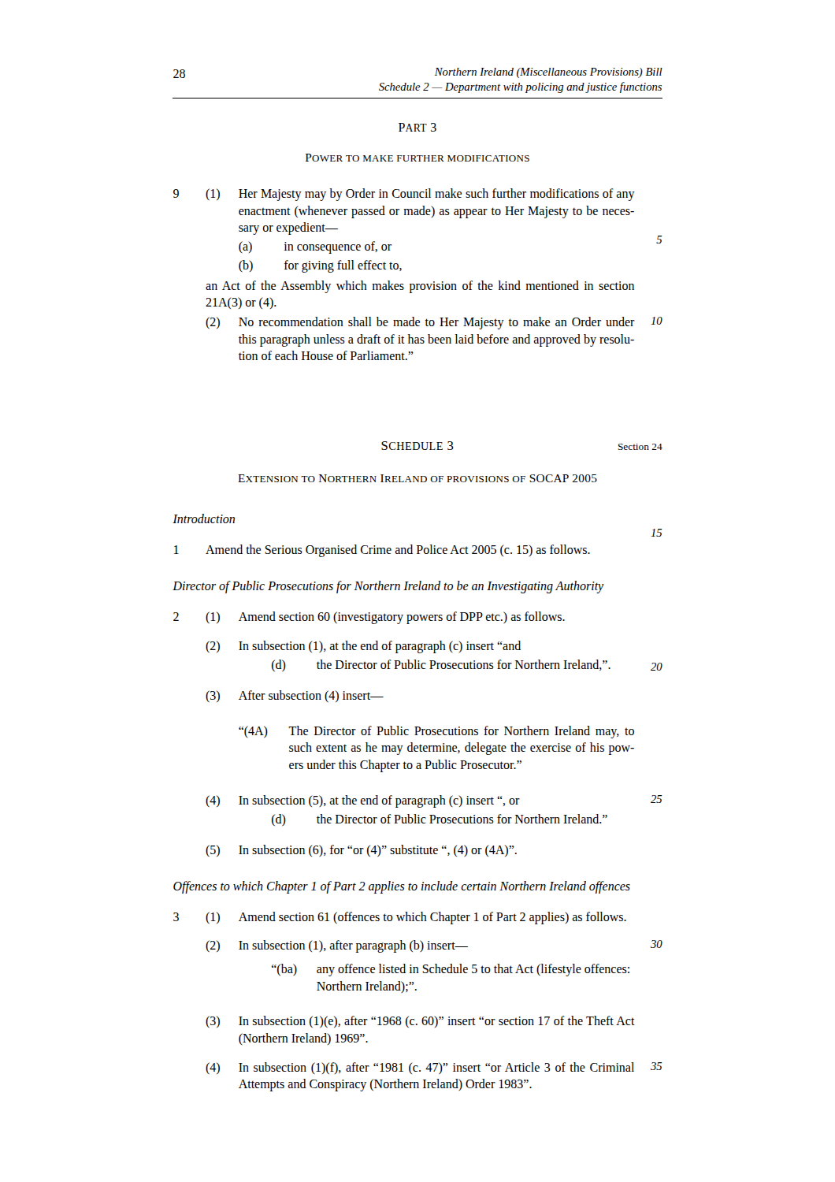28
Northern Ireland (Miscellaneous Provisions) Bill
Schedule 2 — Department with policing and justice functions
PART 3
POWER TO MAKE FURTHER MODIFICATIONS
9
(1)
Her Majesty may by Order in Council make such further modifications of any enactment (whenever passed or made) as appear to Her Majesty to be necessary or expedient—
(a)
in consequence of, or
(b)
for giving full effect to,
an Act of the Assembly which makes provision of the kind mentioned in section 21A(3) or (4).
5
(2)
No recommendation shall be made to Her Majesty to make an Order under this paragraph unless a draft of it has been laid before and approved by resolution of each House of Parliament.”
10
SCHEDULE 3
Section 24
EXTENSION TO NORTHERN IRELAND OF PROVISIONS OF SOCAP 2005
Introduction
15
1
Amend the Serious Organised Crime and Police Act 2005 (c. 15) as follows.
Director of Public Prosecutions for Northern Ireland to be an Investigating Authority
2
(1)
Amend section 60 (investigatory powers of DPP etc.) as follows.
(2)
In subsection (1), at the end of paragraph (c) insert “and
(d)
the Director of Public Prosecutions for Northern Ireland,”.
20
(3)
After subsection (4) insert—
“(4A)
The Director of Public Prosecutions for Northern Ireland may, to such extent as he may determine, delegate the exercise of his powers under this Chapter to a Public Prosecutor.”
(4)
In subsection (5), at the end of paragraph (c) insert “, or
(d)
the Director of Public Prosecutions for Northern Ireland.”
25
(5)
In subsection (6), for “or (4)” substitute “, (4) or (4A)”.
Offences to which Chapter 1 of Part 2 applies to include certain Northern Ireland offences
3
(1)
Amend section 61 (offences to which Chapter 1 of Part 2 applies) as follows.
(2)
In subsection (1), after paragraph (b) insert—
“(ba)
any offence listed in Schedule 5 to that Act (lifestyle offences:
Northern Ireland);”.
30
(3)
In subsection (1)(e), after “1968 (c. 60)” insert “or section 17 of the Theft Act (Northern Ireland) 1969”.
(4)
In subsection (1)(f), after “1981 (c. 47)” insert “or Article 3 of the Criminal Attempts and Conspiracy (Northern Ireland) Order 1983”.
35